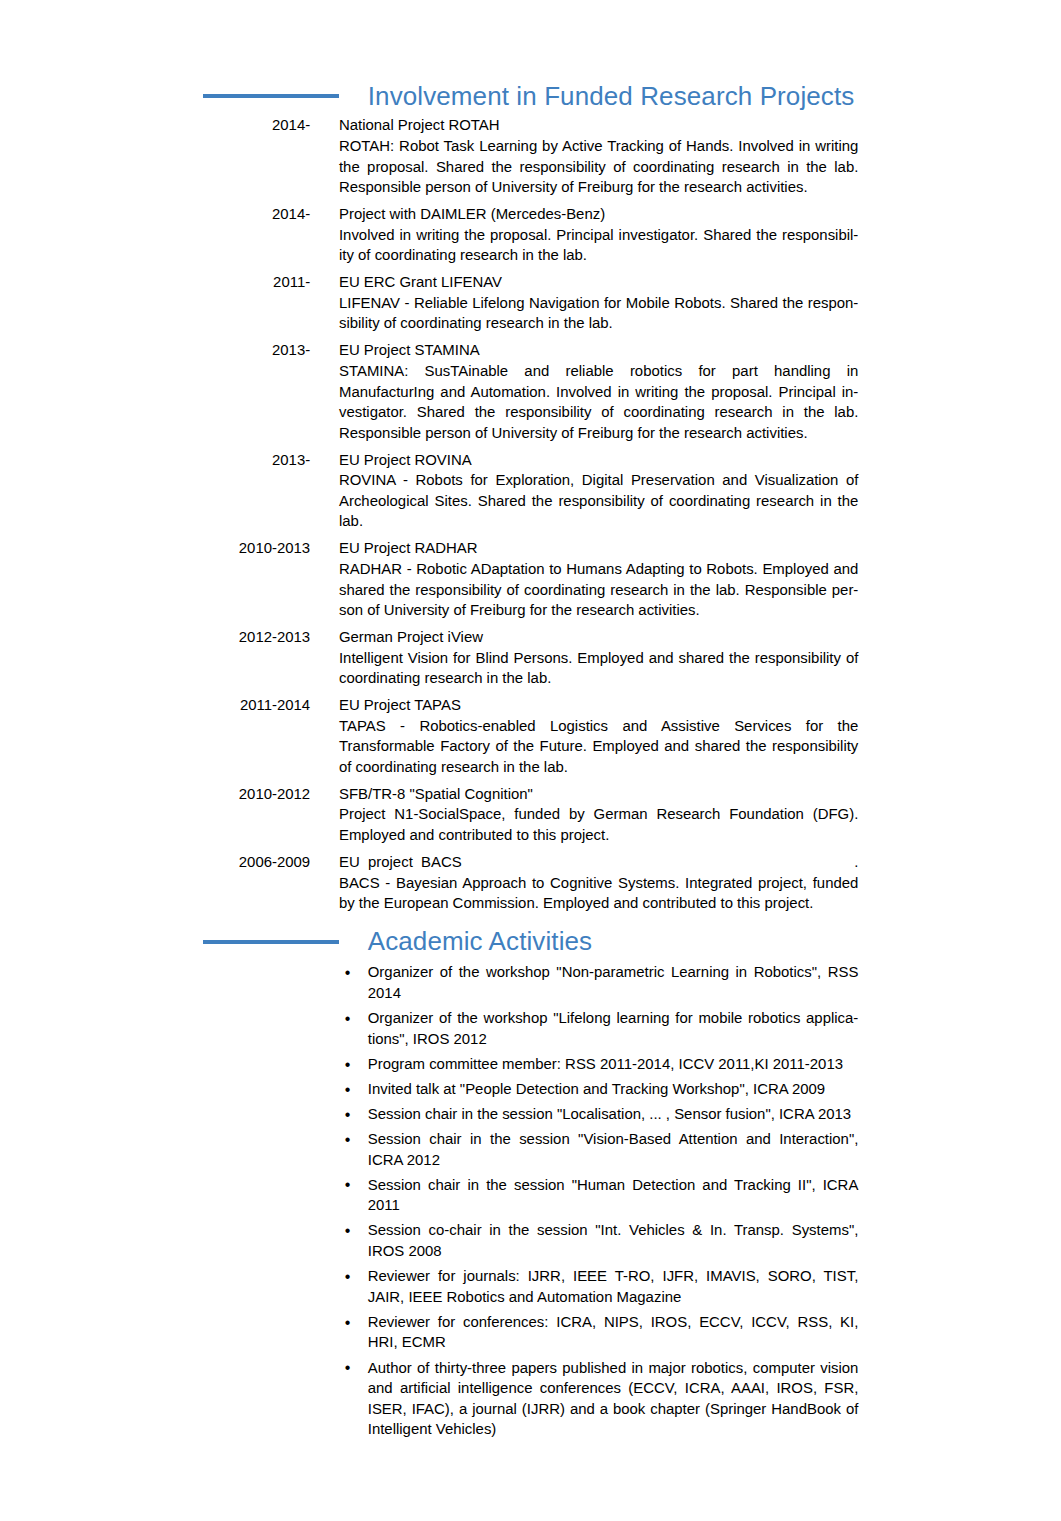Involvement in Funded Research Projects
2014-
National Project ROTAH
ROTAH: Robot Task Learning by Active Tracking of Hands. Involved in writing the proposal. Shared the responsibility of coordinating research in the lab. Responsible person of University of Freiburg for the research activities.
2014-
Project with DAIMLER (Mercedes-Benz)
Involved in writing the proposal. Principal investigator. Shared the responsibility of coordinating research in the lab.
2011-
EU ERC Grant LIFENAV
LIFENAV - Reliable Lifelong Navigation for Mobile Robots. Shared the responsibility of coordinating research in the lab.
2013-
EU Project STAMINA
STAMINA: SusTAinable and reliable robotics for part handling in ManufacturIng and Automation. Involved in writing the proposal. Principal investigator. Shared the responsibility of coordinating research in the lab. Responsible person of University of Freiburg for the research activities.
2013-
EU Project ROVINA
ROVINA - Robots for Exploration, Digital Preservation and Visualization of Archeological Sites. Shared the responsibility of coordinating research in the lab.
2010-2013
EU Project RADHAR
RADHAR - Robotic ADaptation to Humans Adapting to Robots. Employed and shared the responsibility of coordinating research in the lab. Responsible person of University of Freiburg for the research activities.
2012-2013
German Project iView
Intelligent Vision for Blind Persons. Employed and shared the responsibility of coordinating research in the lab.
2011-2014
EU Project TAPAS
TAPAS - Robotics-enabled Logistics and Assistive Services for the Transformable Factory of the Future. Employed and shared the responsibility of coordinating research in the lab.
2010-2012
SFB/TR-8 "Spatial Cognition"
Project N1-SocialSpace, funded by German Research Foundation (DFG). Employed and contributed to this project.
2006-2009
EU project BACS.
BACS - Bayesian Approach to Cognitive Systems. Integrated project, funded by the European Commission. Employed and contributed to this project.
Academic Activities
Organizer of the workshop "Non-parametric Learning in Robotics", RSS 2014
Organizer of the workshop "Lifelong learning for mobile robotics applications", IROS 2012
Program committee member: RSS 2011-2014, ICCV 2011,KI 2011-2013
Invited talk at "People Detection and Tracking Workshop", ICRA 2009
Session chair in the session "Localisation, ... , Sensor fusion", ICRA 2013
Session chair in the session "Vision-Based Attention and Interaction", ICRA 2012
Session chair in the session "Human Detection and Tracking II", ICRA 2011
Session co-chair in the session "Int. Vehicles & In. Transp. Systems", IROS 2008
Reviewer for journals: IJRR, IEEE T-RO, IJFR, IMAVIS, SORO, TIST, JAIR, IEEE Robotics and Automation Magazine
Reviewer for conferences: ICRA, NIPS, IROS, ECCV, ICCV, RSS, KI, HRI, ECMR
Author of thirty-three papers published in major robotics, computer vision and artificial intelligence conferences (ECCV, ICRA, AAAI, IROS, FSR, ISER, IFAC), a journal (IJRR) and a book chapter (Springer HandBook of Intelligent Vehicles)